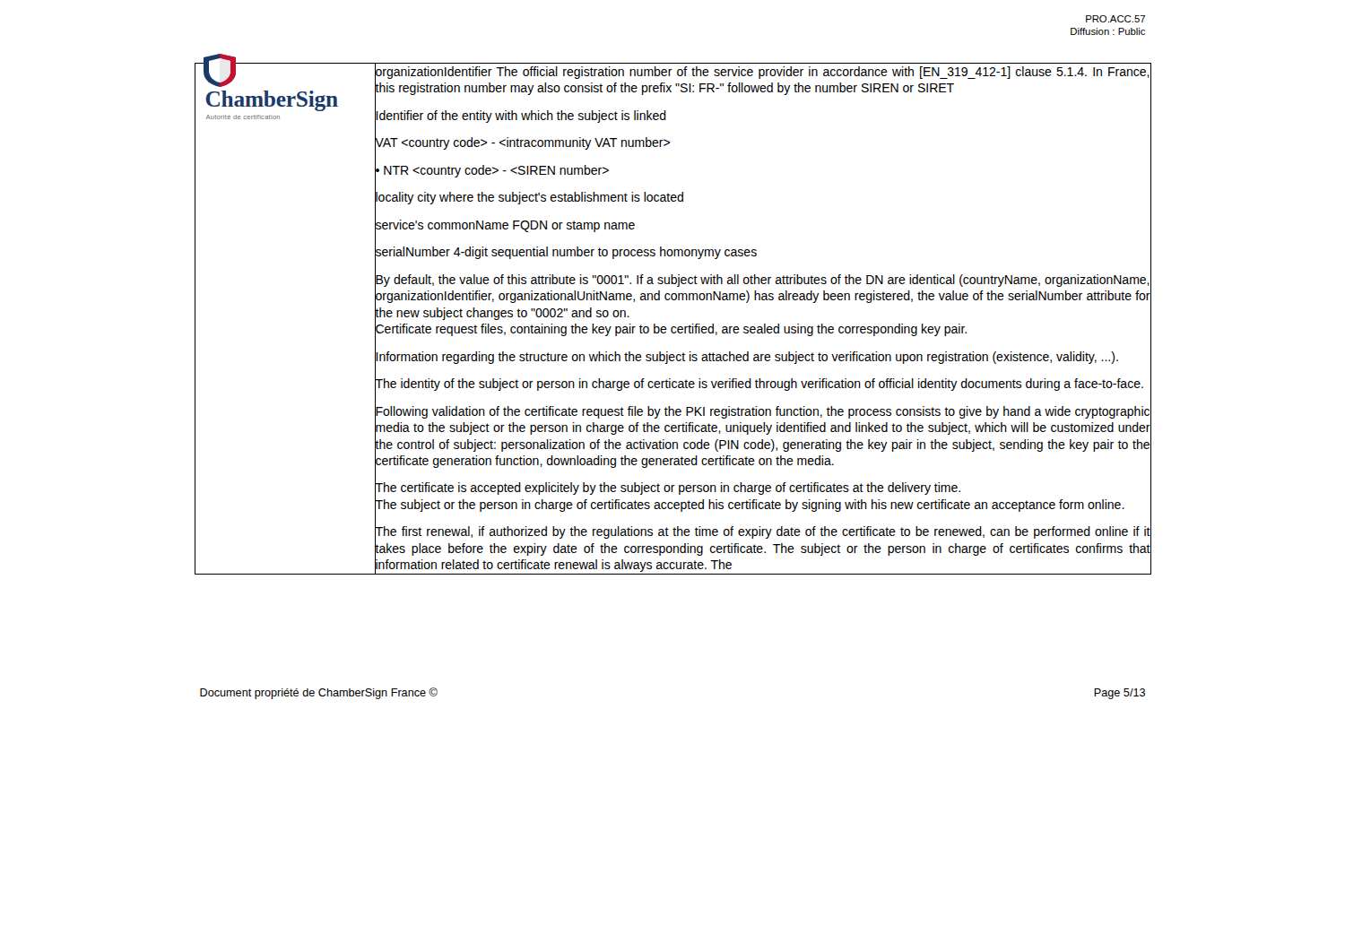PRO.ACC.57
Diffusion : Public
ChamberSign
Autorité de certification
| | organizationIdentifier The official registration number of the service provider in accordance with [EN_319_412-1] clause 5.1.4. In France, this registration number may also consist of the prefix "SI: FR-" followed by the number SIREN or SIRET Identifier of the entity with which the subject is linked VAT <country code> - <intracommunity VAT number> • NTR <country code> - <SIREN number> locality city where the subject's establishment is located service's commonName FQDN or stamp name serialNumber 4-digit sequential number to process homonymy cases By default, the value of this attribute is "0001". If a subject with all other attributes of the DN are identical (countryName, organizationName, organizationIdentifier, organizationalUnitName, and commonName) has already been registered, the value of the serialNumber attribute for the new subject changes to "0002" and so on. Certificate request files, containing the key pair to be certified, are sealed using the corresponding key pair. Information regarding the structure on which the subject is attached are subject to verification upon registration (existence, validity, ...). The identity of the subject or person in charge of certicate is verified through verification of official identity documents during a face-to-face. Following validation of the certificate request file by the PKI registration function, the process consists to give by hand a wide cryptographic media to the subject or the person in charge of the certificate, uniquely identified and linked to the subject, which will be customized under the control of subject: personalization of the activation code (PIN code), generating the key pair in the subject, sending the key pair to the certificate generation function, downloading the generated certificate on the media. The certificate is accepted explicitely by the subject or person in charge of certificates at the delivery time. The subject or the person in charge of certificates accepted his certificate by signing with his new certificate an acceptance form online. The first renewal, if authorized by the regulations at the time of expiry date of the certificate to be renewed, can be performed online if it takes place before the expiry date of the corresponding certificate. The subject or the person in charge of certificates confirms that information related to certificate renewal is always accurate. The |
Document propriété de ChamberSign France © Page 5/13